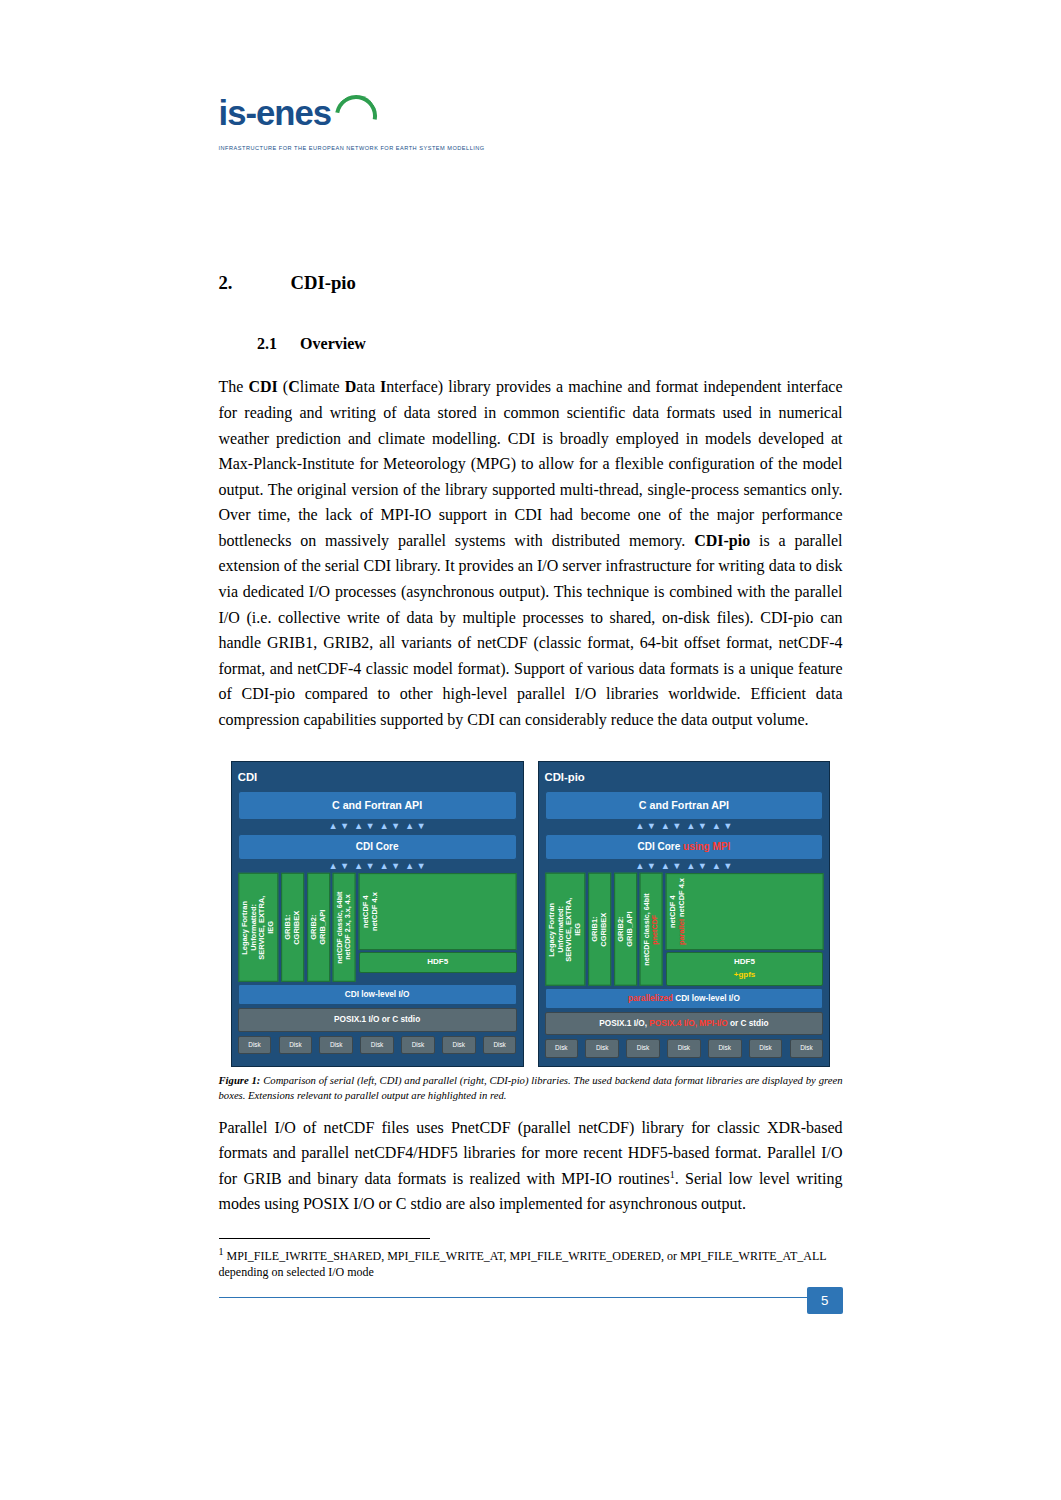is-enes
INFRASTRUCTURE FOR THE EUROPEAN NETWORK FOR EARTH SYSTEM MODELLING
2. CDI-pio
2.1 Overview
The CDI (Climate Data Interface) library provides a machine and format independent interface for reading and writing of data stored in common scientific data formats used in numerical weather prediction and climate modelling. CDI is broadly employed in models developed at Max-Planck-Institute for Meteorology (MPG) to allow for a flexible configuration of the model output. The original version of the library supported multi-thread, single-process semantics only. Over time, the lack of MPI-IO support in CDI had become one of the major performance bottlenecks on massively parallel systems with distributed memory. CDI-pio is a parallel extension of the serial CDI library. It provides an I/O server infrastructure for writing data to disk via dedicated I/O processes (asynchronous output). This technique is combined with the parallel I/O (i.e. collective write of data by multiple processes to shared, on-disk files). CDI-pio can handle GRIB1, GRIB2, all variants of netCDF (classic format, 64-bit offset format, netCDF-4 format, and netCDF-4 classic model format). Support of various data formats is a unique feature of CDI-pio compared to other high-level parallel I/O libraries worldwide. Efficient data compression capabilities supported by CDI can considerably reduce the data output volume.
CDI
C and Fortran API
▲ ▼ ▲ ▼ ▲ ▼ ▲ ▼
CDI Core
▲ ▼ ▲ ▼ ▲ ▼ ▲ ▼
Legacy Fortran
Unformatted:
SERVICE, EXTRA,
IEG
GRIB1:
CGRIBEX
GRIB2:
GRIB_API
netCDF classic, 64bit
netCDF 2.x, 3.x, 4.x
netCDF 4
netCDF 4.x
HDF5
CDI low-level I/O
POSIX.1 I/O or C stdio
Disk
Disk
Disk
Disk
Disk
Disk
Disk
CDI-pio
C and Fortran API
▲ ▼ ▲ ▼ ▲ ▼ ▲ ▼
CDI Core using MPI
▲ ▼ ▲ ▼ ▲ ▼ ▲ ▼
Legacy Fortran
Unformatted:
SERVICE, EXTRA,
IEG
GRIB1:
CGRIBEX
GRIB2:
GRIB_API
netCDF classic, 64bit
pnetCDF
netCDF 4
parallel netCDF 4.x
HDF5
+gpfs
parallelized CDI low-level I/O
POSIX.1 I/O, POSIX.4 I/O, MPI-I/O or C stdio
Disk
Disk
Disk
Disk
Disk
Disk
Disk
Figure 1: Comparison of serial (left, CDI) and parallel (right, CDI-pio) libraries. The used backend data format libraries are displayed by green boxes. Extensions relevant to parallel output are highlighted in red.
Parallel I/O of netCDF files uses PnetCDF (parallel netCDF) library for classic XDR-based formats and parallel netCDF4/HDF5 libraries for more recent HDF5-based format. Parallel I/O for GRIB and binary data formats is realized with MPI-IO routines1. Serial low level writing modes using POSIX I/O or C stdio are also implemented for asynchronous output.
1 MPI_FILE_IWRITE_SHARED, MPI_FILE_WRITE_AT, MPI_FILE_WRITE_ODERED, or MPI_FILE_WRITE_AT_ALL depending on selected I/O mode
5